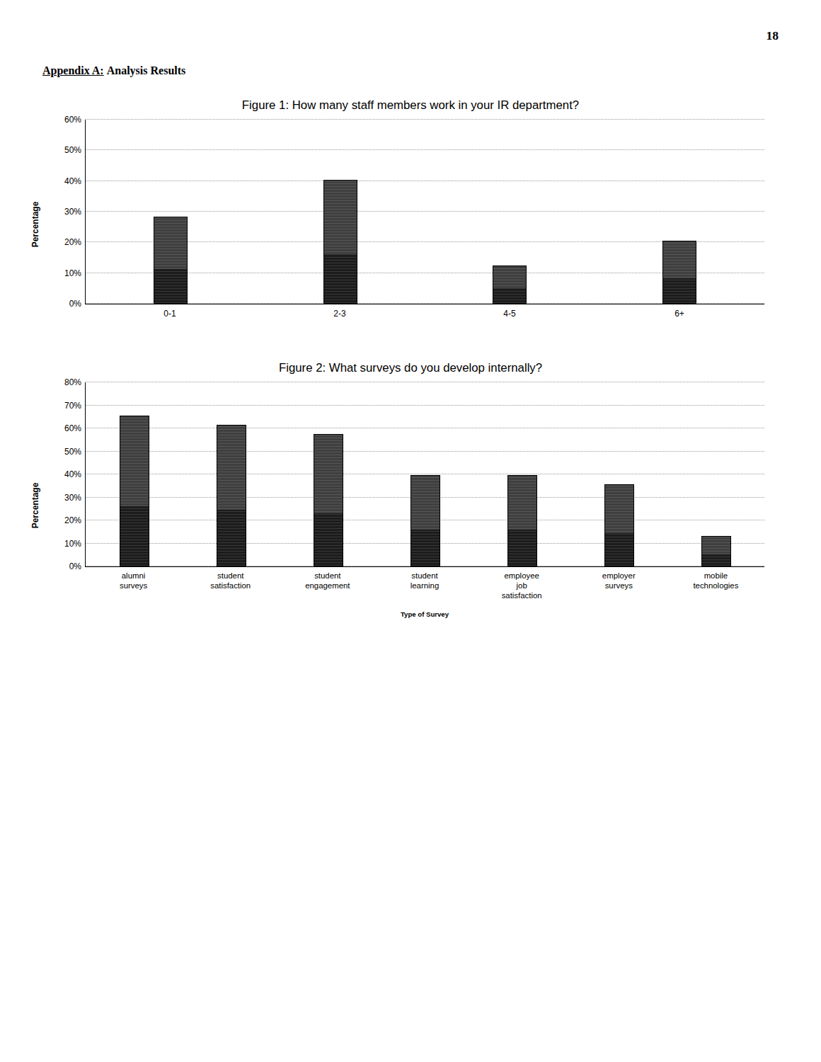18
Appendix A: Analysis Results
Figure 1: How many staff members work in your IR department?
Percentage
60%
50%
40%
30%
20%
10%
0%
0-1
2-3
4-5
6+
Figure 2: What surveys do you develop internally?
Percentage
80%
70%
60%
50%
40%
30%
20%
10%
0%
alumni
surveys
student
satisfaction
student
engagement
student
learning
employee
job
satisfaction
employer
surveys
mobile
technologies
Type of Survey